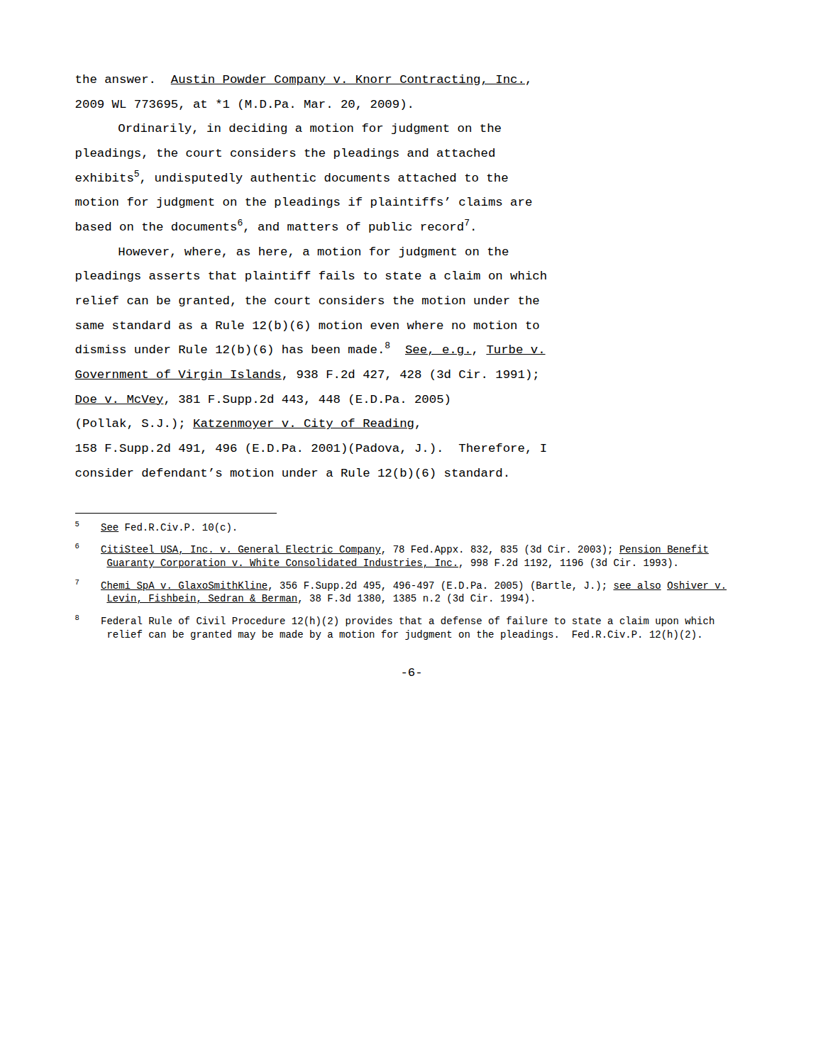the answer. Austin Powder Company v. Knorr Contracting, Inc.,
2009 WL 773695, at *1 (M.D.Pa. Mar. 20, 2009).
Ordinarily, in deciding a motion for judgment on the
pleadings, the court considers the pleadings and attached
exhibits5, undisputedly authentic documents attached to the
motion for judgment on the pleadings if plaintiffs’ claims are
based on the documents6, and matters of public record7.
However, where, as here, a motion for judgment on the
pleadings asserts that plaintiff fails to state a claim on which
relief can be granted, the court considers the motion under the
same standard as a Rule 12(b)(6) motion even where no motion to
dismiss under Rule 12(b)(6) has been made.8 See, e.g., Turbe v.
Government of Virgin Islands, 938 F.2d 427, 428 (3d Cir. 1991);
Doe v. McVey, 381 F.Supp.2d 443, 448 (E.D.Pa. 2005)
(Pollak, S.J.); Katzenmoyer v. City of Reading,
158 F.Supp.2d 491, 496 (E.D.Pa. 2001)(Padova, J.). Therefore, I
consider defendant’s motion under a Rule 12(b)(6) standard.
5 See Fed.R.Civ.P. 10(c).
6 CitiSteel USA, Inc. v. General Electric Company, 78 Fed.Appx. 832, 835 (3d Cir. 2003); Pension Benefit Guaranty Corporation v. White Consolidated Industries, Inc., 998 F.2d 1192, 1196 (3d Cir. 1993).
7 Chemi SpA v. GlaxoSmithKline, 356 F.Supp.2d 495, 496-497 (E.D.Pa. 2005) (Bartle, J.); see also Oshiver v. Levin, Fishbein, Sedran & Berman, 38 F.3d 1380, 1385 n.2 (3d Cir. 1994).
8 Federal Rule of Civil Procedure 12(h)(2) provides that a defense of failure to state a claim upon which relief can be granted may be made by a motion for judgment on the pleadings. Fed.R.Civ.P. 12(h)(2).
-6-